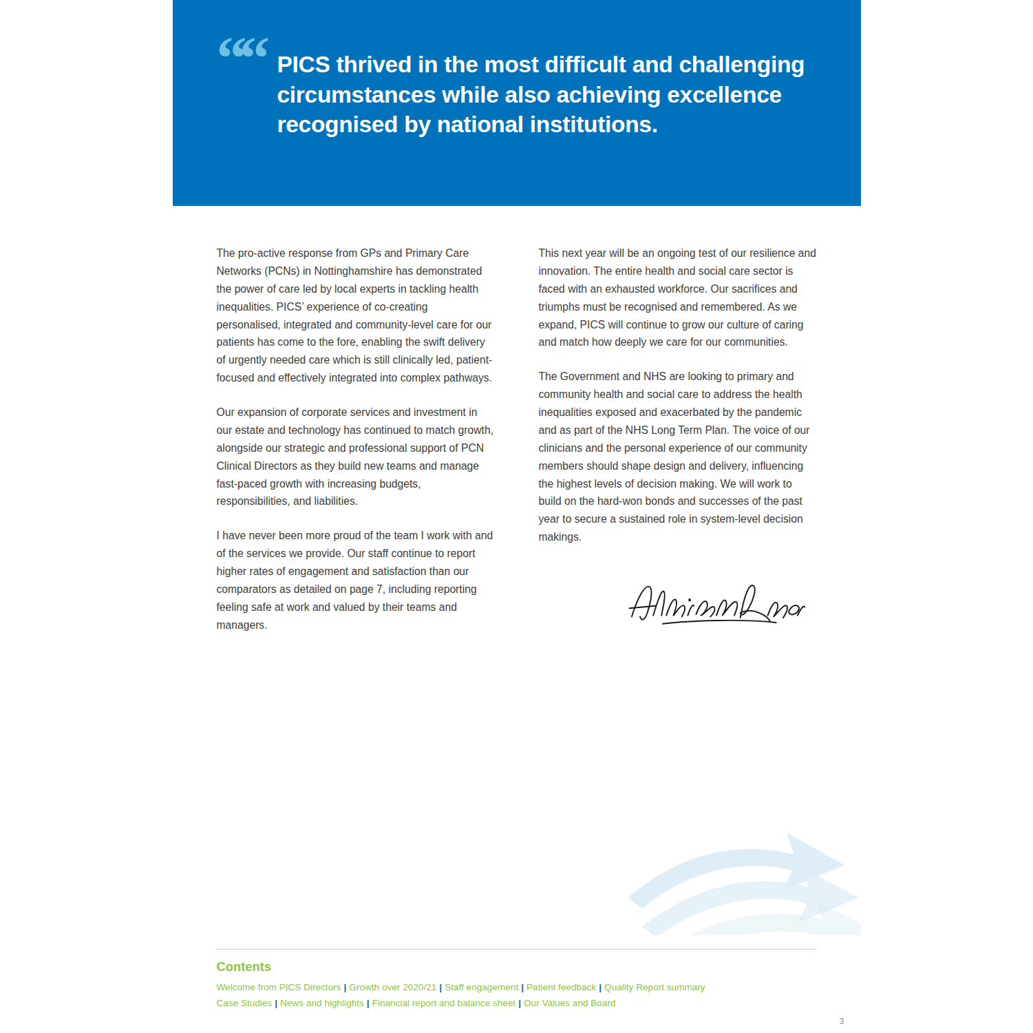PICS thrived in the most difficult and challenging circumstances while also achieving excellence recognised by national institutions.
The pro-active response from GPs and Primary Care Networks (PCNs) in Nottinghamshire has demonstrated the power of care led by local experts in tackling health inequalities. PICS’ experience of co-creating personalised, integrated and community-level care for our patients has come to the fore, enabling the swift delivery of urgently needed care which is still clinically led, patient-focused and effectively integrated into complex pathways.
Our expansion of corporate services and investment in our estate and technology has continued to match growth, alongside our strategic and professional support of PCN Clinical Directors as they build new teams and manage fast-paced growth with increasing budgets, responsibilities, and liabilities.
I have never been more proud of the team I work with and of the services we provide. Our staff continue to report higher rates of engagement and satisfaction than our comparators as detailed on page 7, including reporting feeling safe at work and valued by their teams and managers.
This next year will be an ongoing test of our resilience and innovation. The entire health and social care sector is faced with an exhausted workforce. Our sacrifices and triumphs must be recognised and remembered. As we expand, PICS will continue to grow our culture of caring and match how deeply we care for our communities.
The Government and NHS are looking to primary and community health and social care to address the health inequalities exposed and exacerbated by the pandemic and as part of the NHS Long Term Plan. The voice of our clinicians and the personal experience of our community members should shape design and delivery, influencing the highest levels of decision making. We will work to build on the hard-won bonds and successes of the past year to secure a sustained role in system-level decision makings.
Alison Rance signature
Contents
Welcome from PICS Directors|Growth over 2020/21|Staff engagement|Patient feedback|Quality Report summary
Case Studies|News and highlights|Financial report and balance sheet|Our Values and Board
3